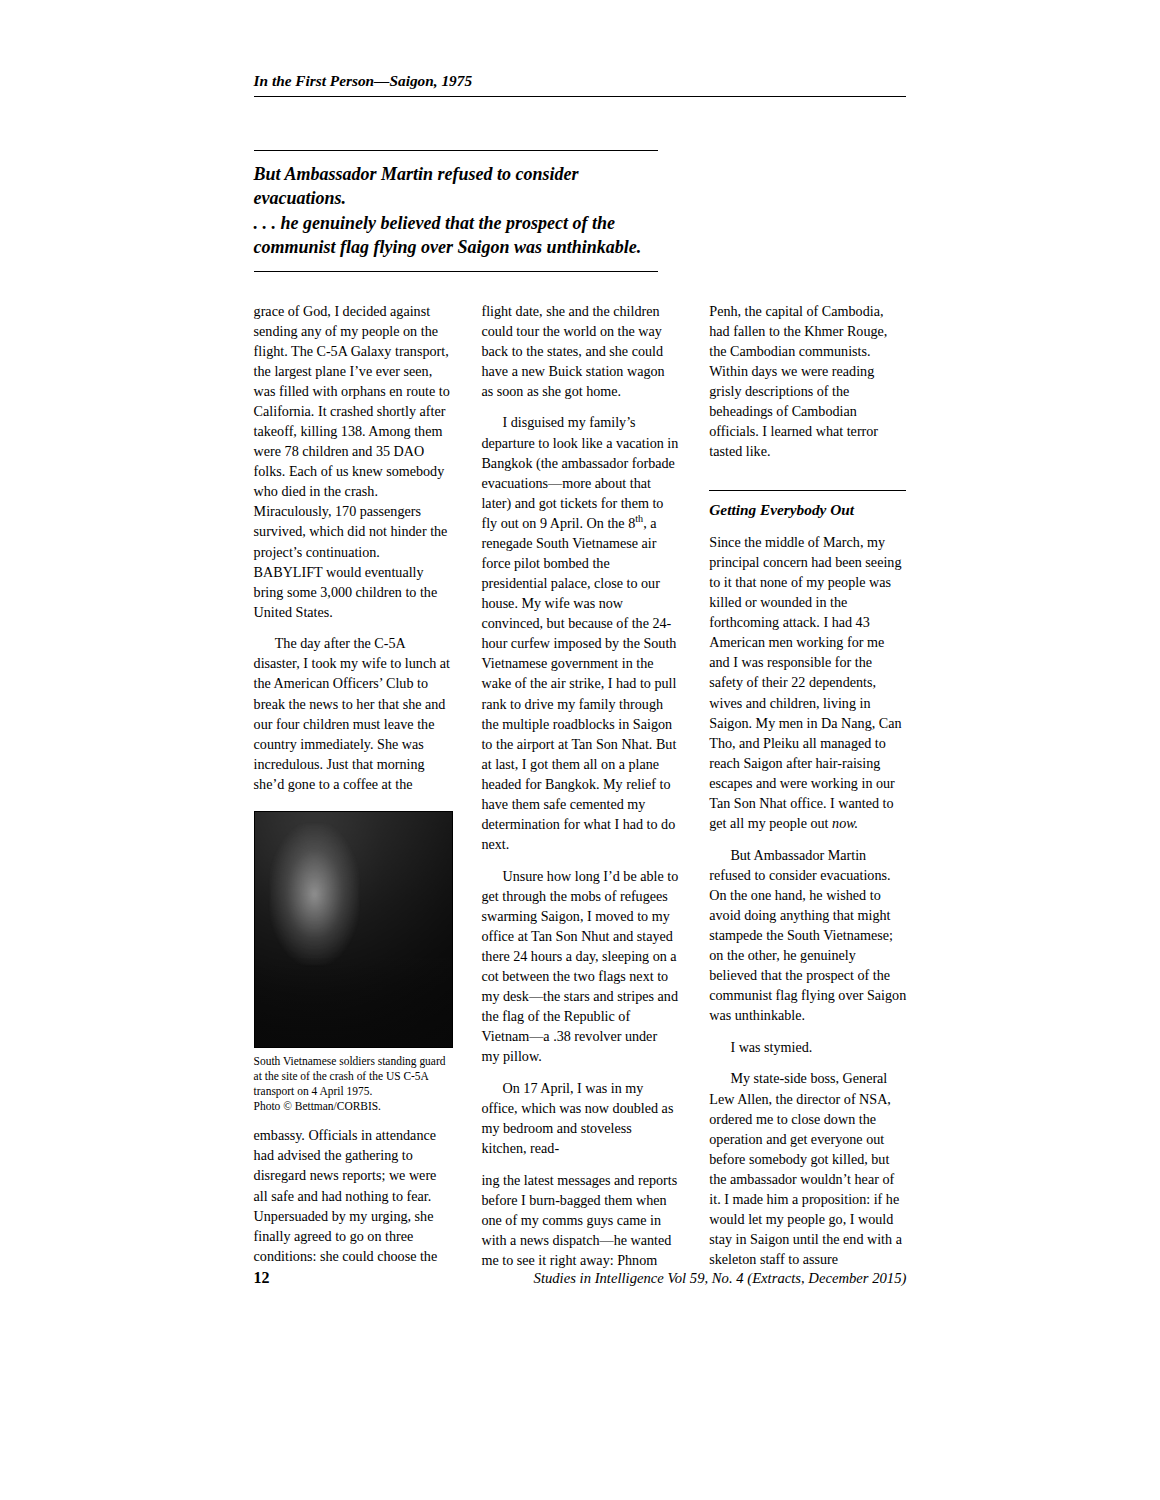In the First Person—Saigon, 1975
But Ambassador Martin refused to consider evacuations.
. . . he genuinely believed that the prospect of the communist flag flying over Saigon was unthinkable.
grace of God, I decided against sending any of my people on the flight. The C-5A Galaxy transport, the largest plane I’ve ever seen, was filled with orphans en route to California. It crashed shortly after takeoff, killing 138. Among them were 78 children and 35 DAO folks. Each of us knew somebody who died in the crash. Miraculously, 170 passengers survived, which did not hinder the project’s continuation. BABYLIFT would eventually bring some 3,000 children to the United States.
The day after the C-5A disaster, I took my wife to lunch at the American Officers’ Club to break the news to her that she and our four children must leave the country immediately. She was incredulous. Just that morning she’d gone to a coffee at the
South Vietnamese soldiers standing guard at the site of the crash of the US C-5A transport on 4 April 1975.
Photo © Bettman/CORBIS.
embassy. Officials in attendance had advised the gathering to disregard news reports; we were all safe and had nothing to fear. Unpersuaded by my urging, she finally agreed to go on three conditions: she could choose the flight date, she and the children could tour the world on the way back to the states, and she could have a new Buick station wagon as soon as she got home.
I disguised my family’s departure to look like a vacation in Bangkok (the ambassador forbade evacuations—more about that later) and got tickets for them to fly out on 9 April. On the 8th, a renegade South Vietnamese air force pilot bombed the presidential palace, close to our house. My wife was now convinced, but because of the 24-hour curfew imposed by the South Vietnamese government in the wake of the air strike, I had to pull rank to drive my family through the multiple roadblocks in Saigon to the airport at Tan Son Nhat. But at last, I got them all on a plane headed for Bangkok. My relief to have them safe cemented my determination for what I had to do next.
Unsure how long I’d be able to get through the mobs of refugees swarming Saigon, I moved to my office at Tan Son Nhut and stayed there 24 hours a day, sleeping on a cot between the two flags next to my desk—the stars and stripes and the flag of the Republic of Vietnam—a .38 revolver under my pillow.
On 17 April, I was in my office, which was now doubled as my bedroom and stoveless kitchen, read-
ing the latest messages and reports before I burn-bagged them when one of my comms guys came in with a news dispatch—he wanted me to see it right away: Phnom Penh, the capital of Cambodia, had fallen to the Khmer Rouge, the Cambodian communists. Within days we were reading grisly descriptions of the beheadings of Cambodian officials. I learned what terror tasted like.
Getting Everybody Out
Since the middle of March, my principal concern had been seeing to it that none of my people was killed or wounded in the forthcoming attack. I had 43 American men working for me and I was responsible for the safety of their 22 dependents, wives and children, living in Saigon. My men in Da Nang, Can Tho, and Pleiku all managed to reach Saigon after hair-raising escapes and were working in our Tan Son Nhat office. I wanted to get all my people out now.
But Ambassador Martin refused to consider evacuations. On the one hand, he wished to avoid doing anything that might stampede the South Vietnamese; on the other, he genuinely believed that the prospect of the communist flag flying over Saigon was unthinkable.
I was stymied.
My state-side boss, General Lew Allen, the director of NSA, ordered me to close down the operation and get everyone out before somebody got killed, but the ambassador wouldn’t hear of it. I made him a proposition: if he would let my people go, I would stay in Saigon until the end with a skeleton staff to assure
12
Studies in Intelligence Vol 59, No. 4 (Extracts, December 2015)